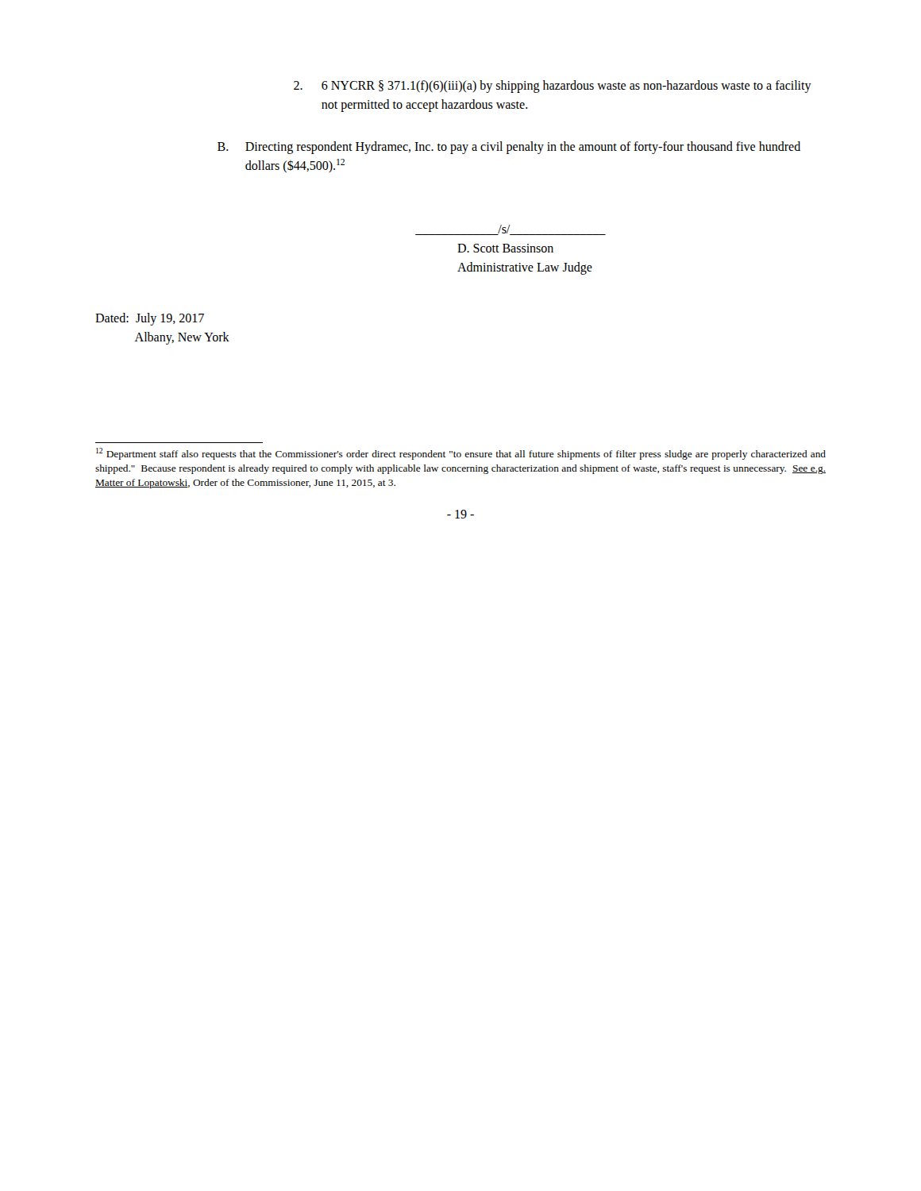2.
6 NYCRR § 371.1(f)(6)(iii)(a) by shipping hazardous waste as non-hazardous waste to a facility not permitted to accept hazardous waste.
B.
Directing respondent Hydramec, Inc. to pay a civil penalty in the amount of forty-four thousand five hundred dollars ($44,500).12
_____________/s/_______________
D. Scott Bassinson
Administrative Law Judge
Dated: July 19, 2017
Albany, New York
12 Department staff also requests that the Commissioner's order direct respondent "to ensure that all future shipments of filter press sludge are properly characterized and shipped." Because respondent is already required to comply with applicable law concerning characterization and shipment of waste, staff's request is unnecessary. See e.g. Matter of Lopatowski, Order of the Commissioner, June 11, 2015, at 3.
- 19 -